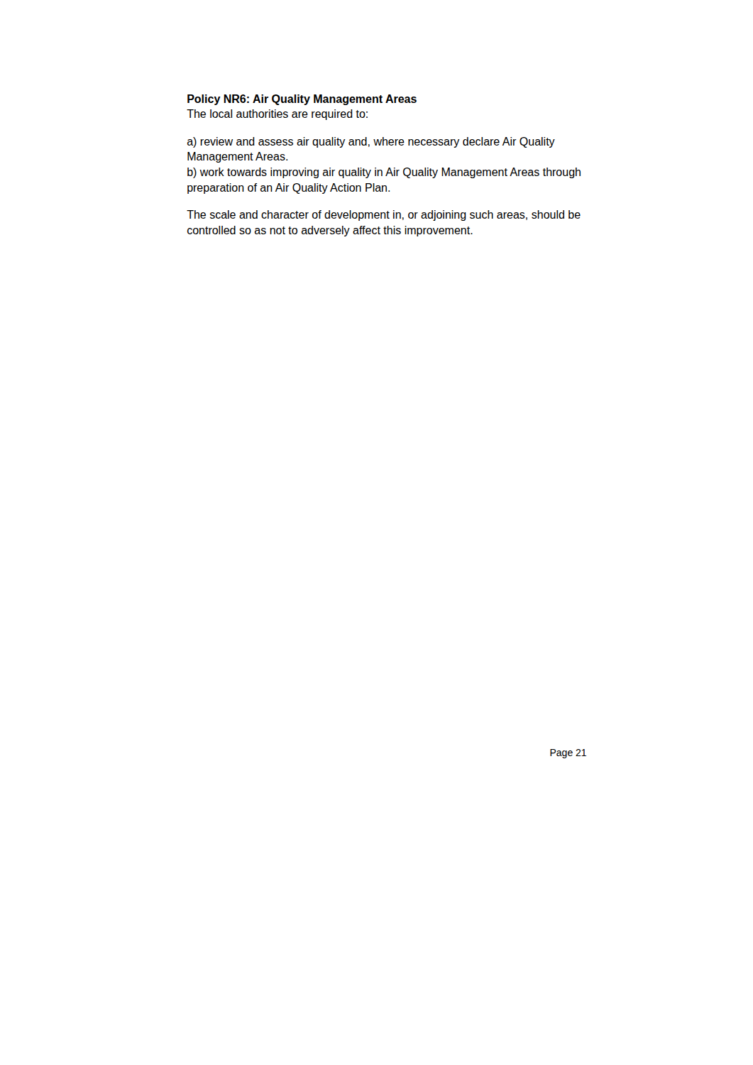Policy NR6: Air Quality Management Areas
The local authorities are required to:
a) review and assess air quality and, where necessary declare Air Quality Management Areas.
b) work towards improving air quality in Air Quality Management Areas through preparation of an Air Quality Action Plan.
The scale and character of development in, or adjoining such areas, should be controlled so as not to adversely affect this improvement.
Page 21